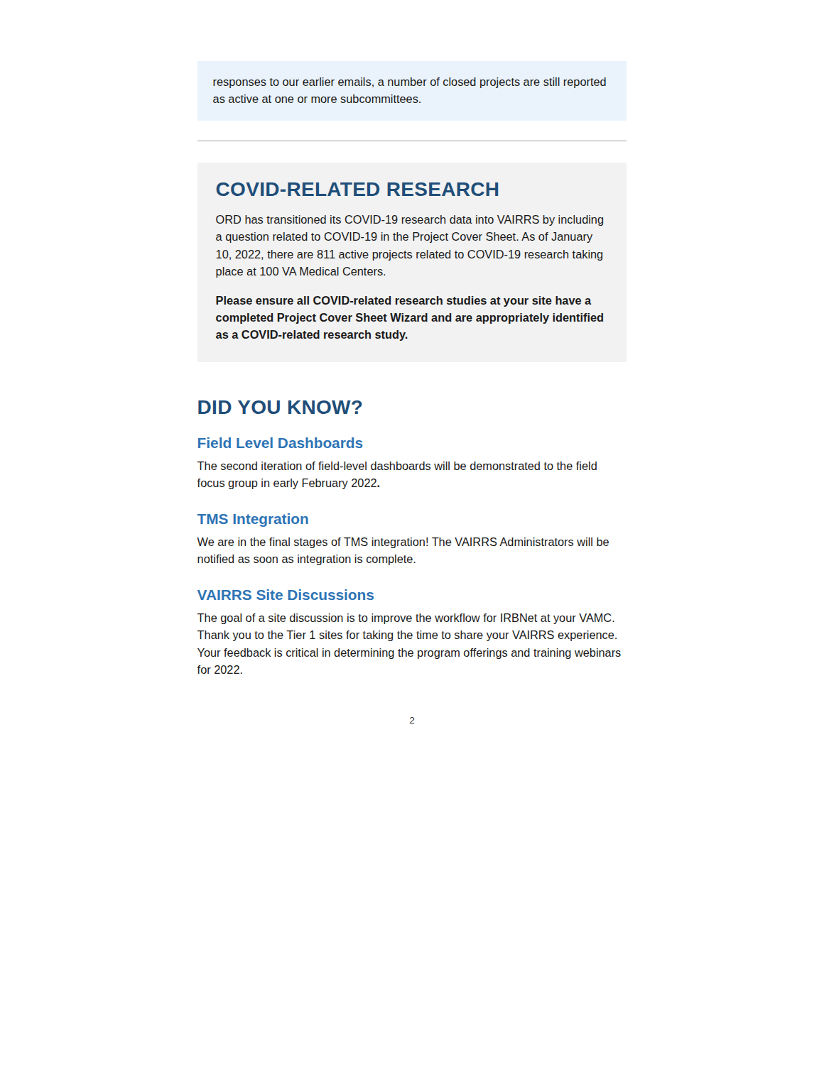responses to our earlier emails, a number of closed projects are still reported as active at one or more subcommittees.
COVID-RELATED RESEARCH
ORD has transitioned its COVID-19 research data into VAIRRS by including a question related to COVID-19 in the Project Cover Sheet. As of January 10, 2022, there are 811 active projects related to COVID-19 research taking place at 100 VA Medical Centers.
Please ensure all COVID-related research studies at your site have a completed Project Cover Sheet Wizard and are appropriately identified as a COVID-related research study.
DID YOU KNOW?
Field Level Dashboards
The second iteration of field-level dashboards will be demonstrated to the field focus group in early February 2022.
TMS Integration
We are in the final stages of TMS integration! The VAIRRS Administrators will be notified as soon as integration is complete.
VAIRRS Site Discussions
The goal of a site discussion is to improve the workflow for IRBNet at your VAMC. Thank you to the Tier 1 sites for taking the time to share your VAIRRS experience. Your feedback is critical in determining the program offerings and training webinars for 2022.
2